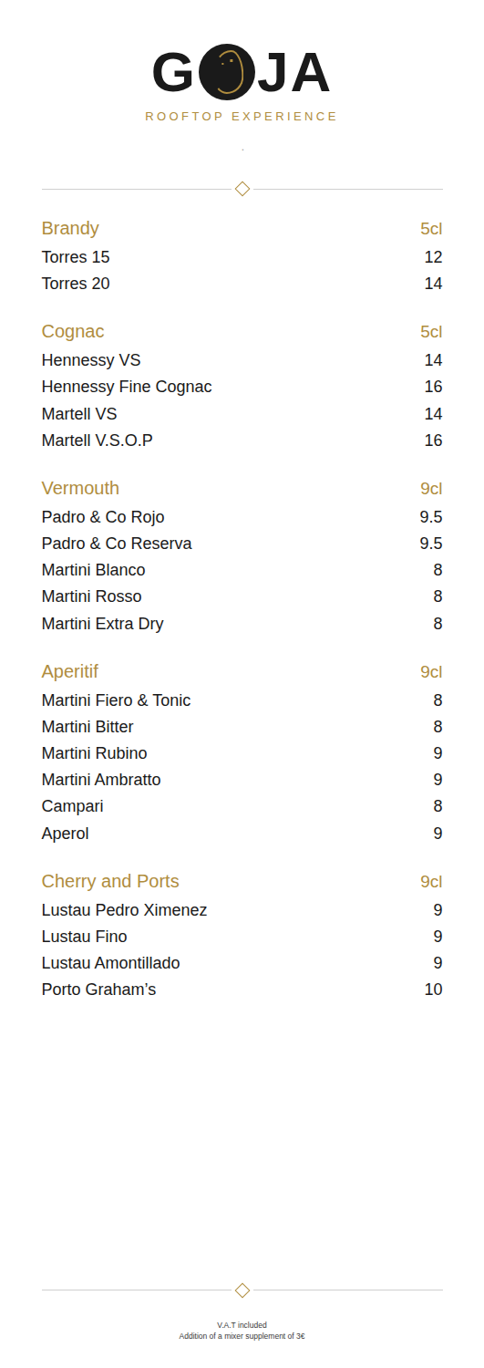G JA
Rooftop Experience
.
Brandy 5cl
Torres 1512
Torres 2014
Cognac 5cl
Hennessy VS 14
Hennessy Fine Cognac 16
Martell VS 14
Martell V.S.O.P 16
Vermouth 9cl
Padro & Co Rojo 9.5
Padro & Co Reserva 9.5
Martini Blanco 8
Martini Rosso 8
Martini Extra Dry 8
Aperitif 9cl
Martini Fiero & Tonic 8
Martini Bitter 8
Martini Rubino 9
Martini Ambratto 9
Campari 8
Aperol 9
Cherry and Ports 9cl
Lustau Pedro Ximenez 9
Lustau Fino 9
Lustau Amontillado 9
Porto Graham’s 10
V.A.T included
Addition of a mixer supplement of 3€